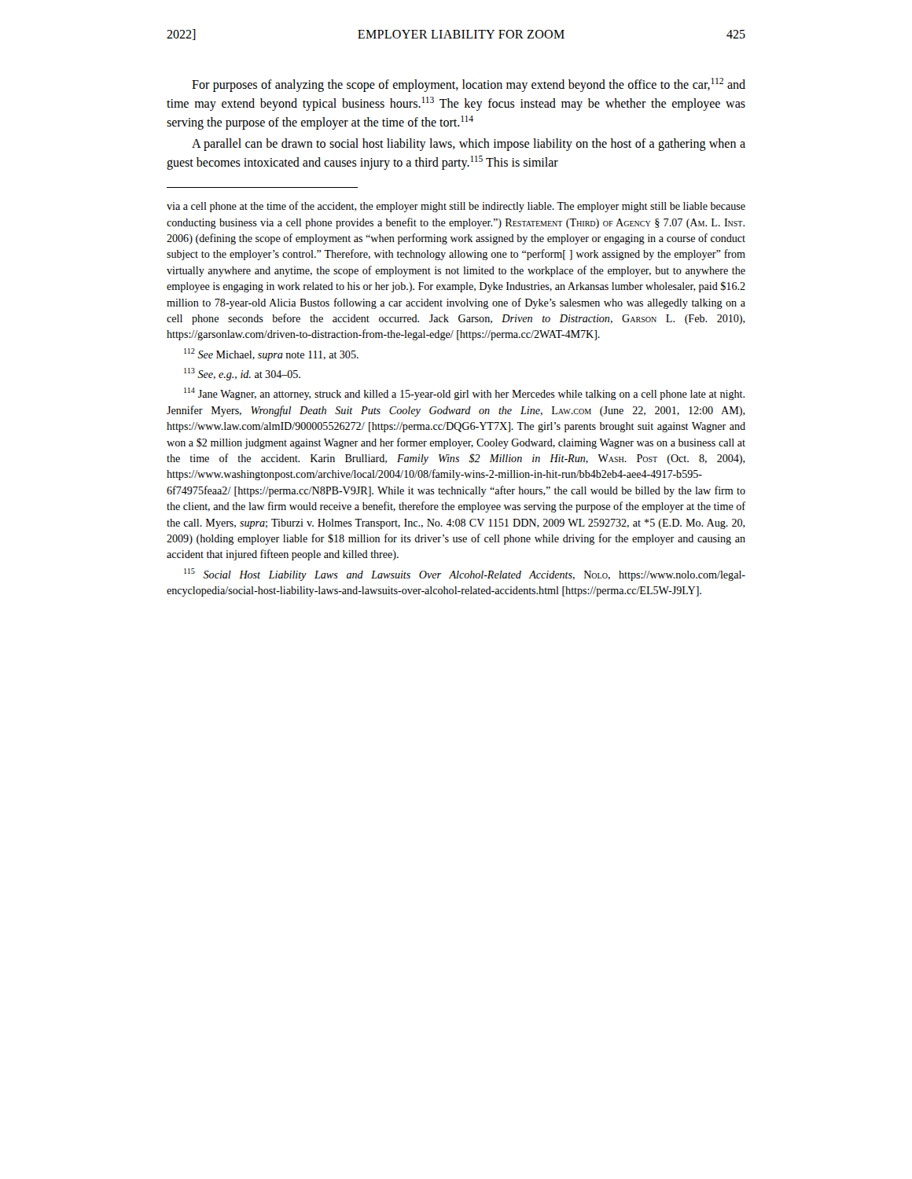2022] EMPLOYER LIABILITY FOR ZOOM 425
For purposes of analyzing the scope of employment, location may extend beyond the office to the car,112 and time may extend beyond typical business hours.113 The key focus instead may be whether the employee was serving the purpose of the employer at the time of the tort.114
A parallel can be drawn to social host liability laws, which impose liability on the host of a gathering when a guest becomes intoxicated and causes injury to a third party.115 This is similar
via a cell phone at the time of the accident, the employer might still be indirectly liable. The employer might still be liable because conducting business via a cell phone provides a benefit to the employer.”) Restatement (Third) of Agency § 7.07 (Am. L. Inst. 2006) (defining the scope of employment as “when performing work assigned by the employer or engaging in a course of conduct subject to the employer’s control.” Therefore, with technology allowing one to “perform[ ] work assigned by the employer” from virtually anywhere and anytime, the scope of employment is not limited to the workplace of the employer, but to anywhere the employee is engaging in work related to his or her job.). For example, Dyke Industries, an Arkansas lumber wholesaler, paid $16.2 million to 78-year-old Alicia Bustos following a car accident involving one of Dyke’s salesmen who was allegedly talking on a cell phone seconds before the accident occurred. Jack Garson, Driven to Distraction, Garson L. (Feb. 2010), https://garsonlaw.com/driven-to-distraction-from-the-legal-edge/ [https://perma.cc/2WAT-4M7K].
112 See Michael, supra note 111, at 305.
113 See, e.g., id. at 304–05.
114 Jane Wagner, an attorney, struck and killed a 15-year-old girl with her Mercedes while talking on a cell phone late at night. Jennifer Myers, Wrongful Death Suit Puts Cooley Godward on the Line, Law.com (June 22, 2001, 12:00 AM), https://www.law.com/almID/900005526272/ [https://perma.cc/DQG6-YT7X]. The girl’s parents brought suit against Wagner and won a $2 million judgment against Wagner and her former employer, Cooley Godward, claiming Wagner was on a business call at the time of the accident. Karin Brulliard, Family Wins $2 Million in Hit-Run, Wash. Post (Oct. 8, 2004), https://www.washingtonpost.com/archive/local/2004/10/08/family-wins-2-million-in-hit-run/bb4b2eb4-aee4-4917-b595-6f74975feaa2/ [https://perma.cc/N8PB-V9JR]. While it was technically “after hours,” the call would be billed by the law firm to the client, and the law firm would receive a benefit, therefore the employee was serving the purpose of the employer at the time of the call. Myers, supra; Tiburzi v. Holmes Transport, Inc., No. 4:08 CV 1151 DDN, 2009 WL 2592732, at *5 (E.D. Mo. Aug. 20, 2009) (holding employer liable for $18 million for its driver’s use of cell phone while driving for the employer and causing an accident that injured fifteen people and killed three).
115 Social Host Liability Laws and Lawsuits Over Alcohol-Related Accidents, Nolo, https://www.nolo.com/legal-encyclopedia/social-host-liability-laws-and-lawsuits-over-alcohol-related-accidents.html [https://perma.cc/EL5W-J9LY].